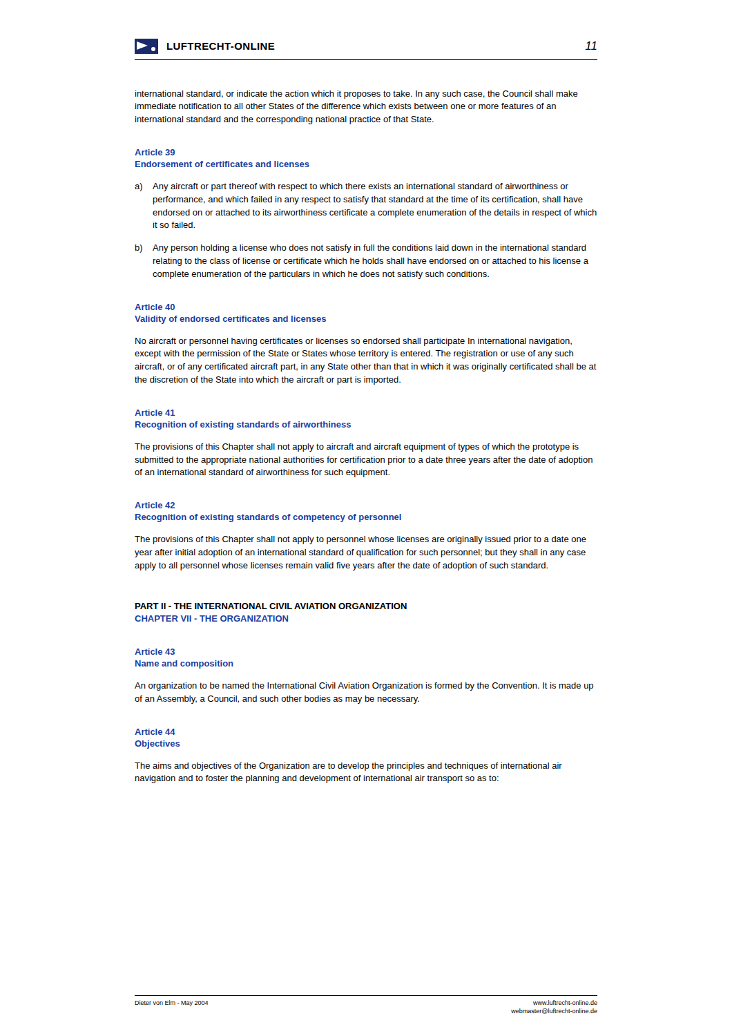LUFTRECHT-ONLINE
11
international standard, or indicate the action which it proposes to take. In any such case, the Council shall make immediate notification to all other States of the difference which exists between one or more features of an international standard and the corresponding national practice of that State.
Article 39
Endorsement of certificates and licenses
a) Any aircraft or part thereof with respect to which there exists an international standard of airworthiness or performance, and which failed in any respect to satisfy that standard at the time of its certification, shall have endorsed on or attached to its airworthiness certificate a complete enumeration of the details in respect of which it so failed.
b) Any person holding a license who does not satisfy in full the conditions laid down in the international standard relating to the class of license or certificate which he holds shall have endorsed on or attached to his license a complete enumeration of the particulars in which he does not satisfy such conditions.
Article 40
Validity of endorsed certificates and licenses
No aircraft or personnel having certificates or licenses so endorsed shall participate In international navigation, except with the permission of the State or States whose territory is entered. The registration or use of any such aircraft, or of any certificated aircraft part, in any State other than that in which it was originally certificated shall be at the discretion of the State into which the aircraft or part is imported.
Article 41
Recognition of existing standards of airworthiness
The provisions of this Chapter shall not apply to aircraft and aircraft equipment of types of which the prototype is submitted to the appropriate national authorities for certification prior to a date three years after the date of adoption of an international standard of airworthiness for such equipment.
Article 42
Recognition of existing standards of competency of personnel
The provisions of this Chapter shall not apply to personnel whose licenses are originally issued prior to a date one year after initial adoption of an international standard of qualification for such personnel; but they shall in any case apply to all personnel whose licenses remain valid five years after the date of adoption of such standard.
PART II - THE INTERNATIONAL CIVIL AVIATION ORGANIZATION
CHAPTER VII - THE ORGANIZATION
Article 43
Name and composition
An organization to be named the International Civil Aviation Organization is formed by the Convention. It is made up of an Assembly, a Council, and such other bodies as may be necessary.
Article 44
Objectives
The aims and objectives of the Organization are to develop the principles and techniques of international air navigation and to foster the planning and development of international air transport so as to:
Dieter von Elm - May 2004
www.luftrecht-online.de
webmaster@luftrecht-online.de